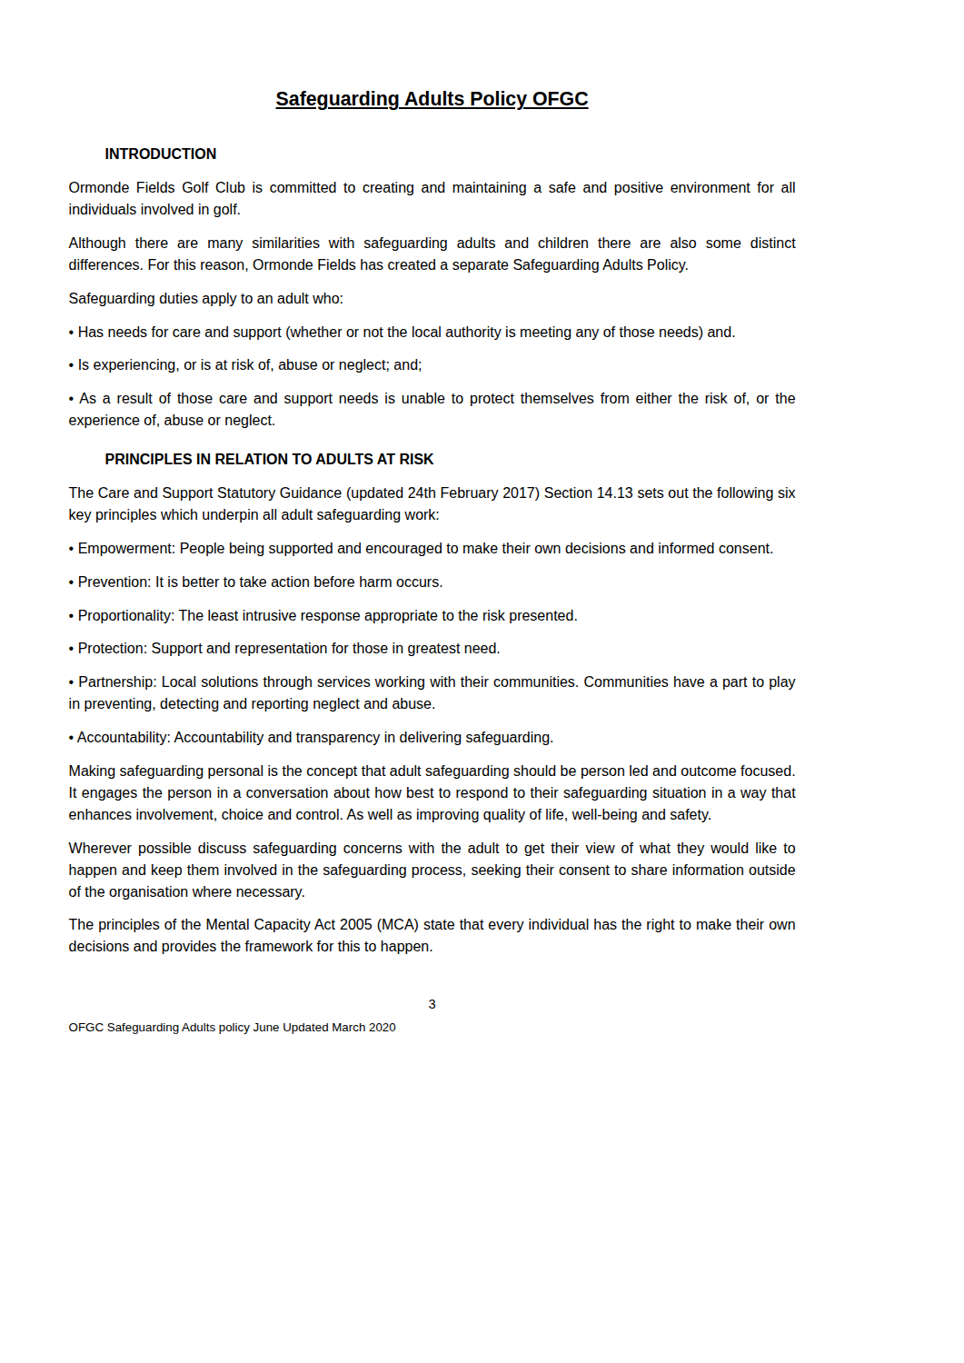Safeguarding Adults Policy OFGC
INTRODUCTION
Ormonde Fields Golf Club is committed to creating and maintaining a safe and positive environment for all individuals involved in golf.
Although there are many similarities with safeguarding adults and children there are also some distinct differences. For this reason, Ormonde Fields has created a separate Safeguarding Adults Policy.
Safeguarding duties apply to an adult who:
• Has needs for care and support (whether or not the local authority is meeting any of those needs) and.
• Is experiencing, or is at risk of, abuse or neglect; and;
• As a result of those care and support needs is unable to protect themselves from either the risk of, or the experience of, abuse or neglect.
PRINCIPLES IN RELATION TO ADULTS AT RISK
The Care and Support Statutory Guidance (updated 24th February 2017) Section 14.13 sets out the following six key principles which underpin all adult safeguarding work:
• Empowerment: People being supported and encouraged to make their own decisions and informed consent.
• Prevention: It is better to take action before harm occurs.
• Proportionality: The least intrusive response appropriate to the risk presented.
• Protection: Support and representation for those in greatest need.
• Partnership: Local solutions through services working with their communities. Communities have a part to play in preventing, detecting and reporting neglect and abuse.
• Accountability: Accountability and transparency in delivering safeguarding.
Making safeguarding personal is the concept that adult safeguarding should be person led and outcome focused. It engages the person in a conversation about how best to respond to their safeguarding situation in a way that enhances involvement, choice and control. As well as improving quality of life, well-being and safety.
Wherever possible discuss safeguarding concerns with the adult to get their view of what they would like to happen and keep them involved in the safeguarding process, seeking their consent to share information outside of the organisation where necessary.
The principles of the Mental Capacity Act 2005 (MCA) state that every individual has the right to make their own decisions and provides the framework for this to happen.
3
OFGC Safeguarding Adults policy June Updated March 2020